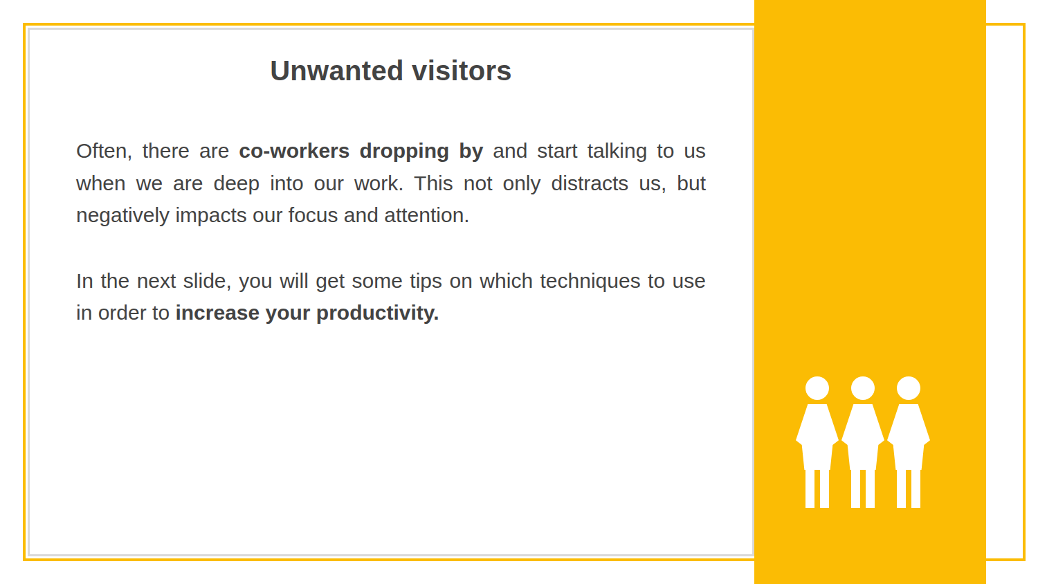Unwanted visitors
Often, there are co-workers dropping by and start talking to us when we are deep into our work. This not only distracts us, but negatively impacts our focus and attention.
In the next slide, you will get some tips on which techniques to use in order to increase your productivity.